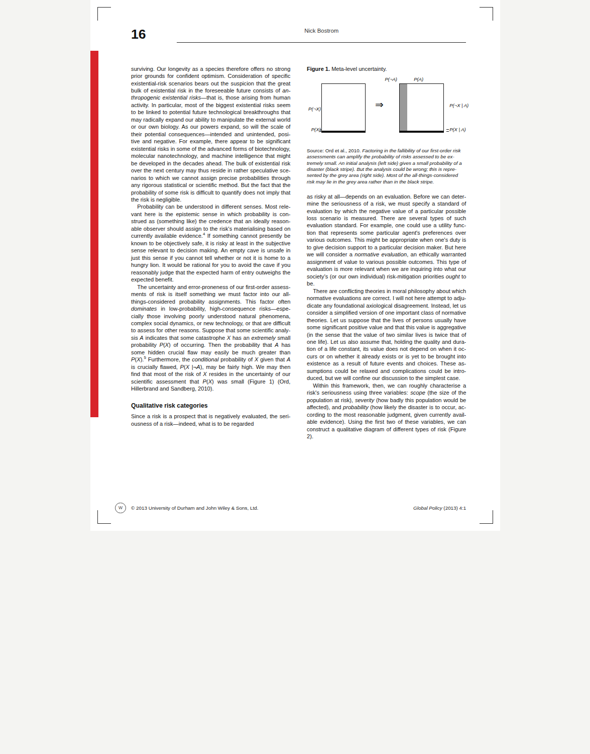16
Nick Bostrom
surviving. Our longevity as a species therefore offers no strong prior grounds for confident optimism. Consideration of specific existential-risk scenarios bears out the suspicion that the great bulk of existential risk in the foreseeable future consists of anthropogenic existential risks—that is, those arising from human activity. In particular, most of the biggest existential risks seem to be linked to potential future technological breakthroughs that may radically expand our ability to manipulate the external world or our own biology. As our powers expand, so will the scale of their potential consequences—intended and unintended, positive and negative. For example, there appear to be significant existential risks in some of the advanced forms of biotechnology, molecular nanotechnology, and machine intelligence that might be developed in the decades ahead. The bulk of existential risk over the next century may thus reside in rather speculative scenarios to which we cannot assign precise probabilities through any rigorous statistical or scientific method. But the fact that the probability of some risk is difficult to quantify does not imply that the risk is negligible.
Probability can be understood in different senses. Most relevant here is the epistemic sense in which probability is construed as (something like) the credence that an ideally reasonable observer should assign to the risk's materialising based on currently available evidence.4 If something cannot presently be known to be objectively safe, it is risky at least in the subjective sense relevant to decision making. An empty cave is unsafe in just this sense if you cannot tell whether or not it is home to a hungry lion. It would be rational for you to avoid the cave if you reasonably judge that the expected harm of entry outweighs the expected benefit.
The uncertainty and error-proneness of our first-order assessments of risk is itself something we must factor into our all-things-considered probability assignments. This factor often dominates in low-probability, high-consequence risks—especially those involving poorly understood natural phenomena, complex social dynamics, or new technology, or that are difficult to assess for other reasons. Suppose that some scientific analysis A indicates that some catastrophe X has an extremely small probability P(X) of occurring. Then the probability that A has some hidden crucial flaw may easily be much greater than P(X).5 Furthermore, the conditional probability of X given that A is crucially flawed, P(X |¬A), may be fairly high. We may then find that most of the risk of X resides in the uncertainty of our scientific assessment that P(X) was small (Figure 1) (Ord, Hillerbrand and Sandberg, 2010).
Qualitative risk categories
Since a risk is a prospect that is negatively evaluated, the seriousness of a risk—indeed, what is to be regarded
Figure 1. Meta-level uncertainty.
P(¬X) P(X)
⇒
P(¬A) P(A)
P(¬X | A) P(X | A)
Source: Ord et al., 2010. Factoring in the fallibility of our first-order risk assessments can amplify the probability of risks assessed to be extremely small. An initial analysis (left side) gives a small probability of a disaster (black stripe). But the analysis could be wrong; this is represented by the grey area (right side). Most of the all-things-considered risk may lie in the grey area rather than in the black stripe.
as risky at all—depends on an evaluation. Before we can determine the seriousness of a risk, we must specify a standard of evaluation by which the negative value of a particular possible loss scenario is measured. There are several types of such evaluation standard. For example, one could use a utility function that represents some particular agent's preferences over various outcomes. This might be appropriate when one's duty is to give decision support to a particular decision maker. But here we will consider a normative evaluation, an ethically warranted assignment of value to various possible outcomes. This type of evaluation is more relevant when we are inquiring into what our society's (or our own individual) risk-mitigation priorities ought to be.
There are conflicting theories in moral philosophy about which normative evaluations are correct. I will not here attempt to adjudicate any foundational axiological disagreement. Instead, let us consider a simplified version of one important class of normative theories. Let us suppose that the lives of persons usually have some significant positive value and that this value is aggregative (in the sense that the value of two similar lives is twice that of one life). Let us also assume that, holding the quality and duration of a life constant, its value does not depend on when it occurs or on whether it already exists or is yet to be brought into existence as a result of future events and choices. These assumptions could be relaxed and complications could be introduced, but we will confine our discussion to the simplest case.
Within this framework, then, we can roughly characterise a risk's seriousness using three variables: scope (the size of the population at risk), severity (how badly this population would be affected), and probability (how likely the disaster is to occur, according to the most reasonable judgment, given currently available evidence). Using the first two of these variables, we can construct a qualitative diagram of different types of risk (Figure 2).
W
© 2013 University of Durham and John Wiley & Sons, Ltd. Global Policy (2013) 4:1